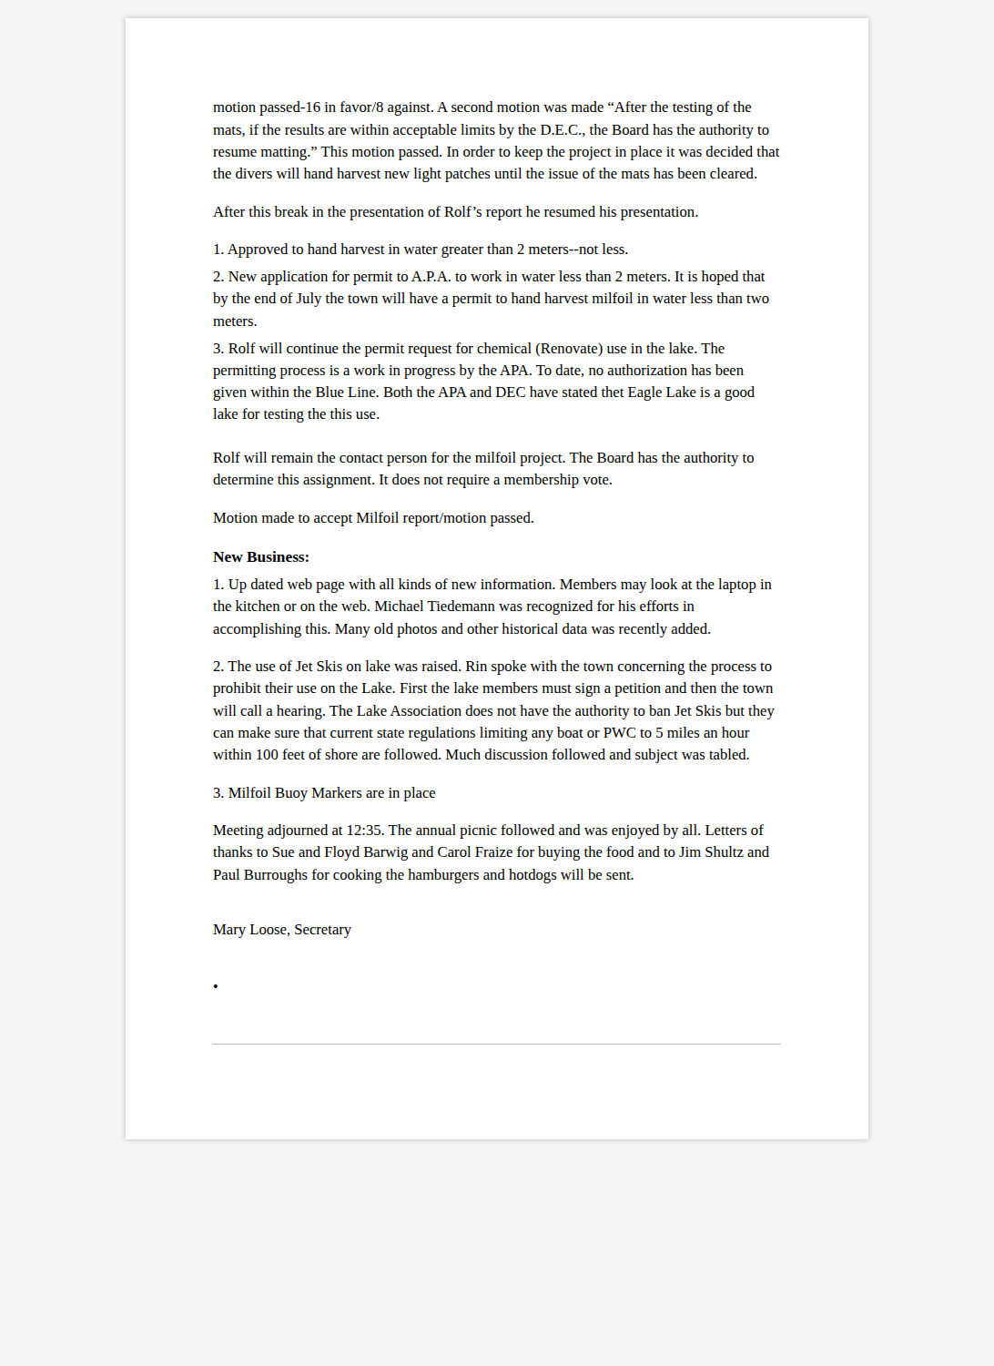motion passed-16 in favor/8 against. A second motion was made “After the testing of the mats, if the results are within acceptable limits by the D.E.C., the Board has the authority to resume matting.” This motion passed. In order to keep the project in place it was decided that the divers will hand harvest new light patches until the issue of the mats has been cleared.
After this break in the presentation of Rolf’s report he resumed his presentation.
1. Approved to hand harvest in water greater than 2 meters--not less.
2. New application for permit to A.P.A. to work in water less than 2 meters. It is hoped that by the end of July the town will have a permit to hand harvest milfoil in water less than two meters.
3. Rolf will continue the permit request for chemical (Renovate) use in the lake. The permitting process is a work in progress by the APA. To date, no authorization has been given within the Blue Line. Both the APA and DEC have stated thet Eagle Lake is a good lake for testing the this use.
Rolf will remain the contact person for the milfoil project. The Board has the authority to determine this assignment. It does not require a membership vote.
Motion made to accept Milfoil report/motion passed.
New Business:
1. Up dated web page with all kinds of new information. Members may look at the laptop in the kitchen or on the web. Michael Tiedemann was recognized for his efforts in accomplishing this. Many old photos and other historical data was recently added.
2. The use of Jet Skis on lake was raised. Rin spoke with the town concerning the process to prohibit their use on the Lake. First the lake members must sign a petition and then the town will call a hearing. The Lake Association does not have the authority to ban Jet Skis but they can make sure that current state regulations limiting any boat or PWC to 5 miles an hour within 100 feet of shore are followed. Much discussion followed and subject was tabled.
3. Milfoil Buoy Markers are in place
Meeting adjourned at 12:35. The annual picnic followed and was enjoyed by all. Letters of thanks to Sue and Floyd Barwig and Carol Fraize for buying the food and to Jim Shultz and Paul Burroughs for cooking the hamburgers and hotdogs will be sent.
Mary Loose, Secretary
•